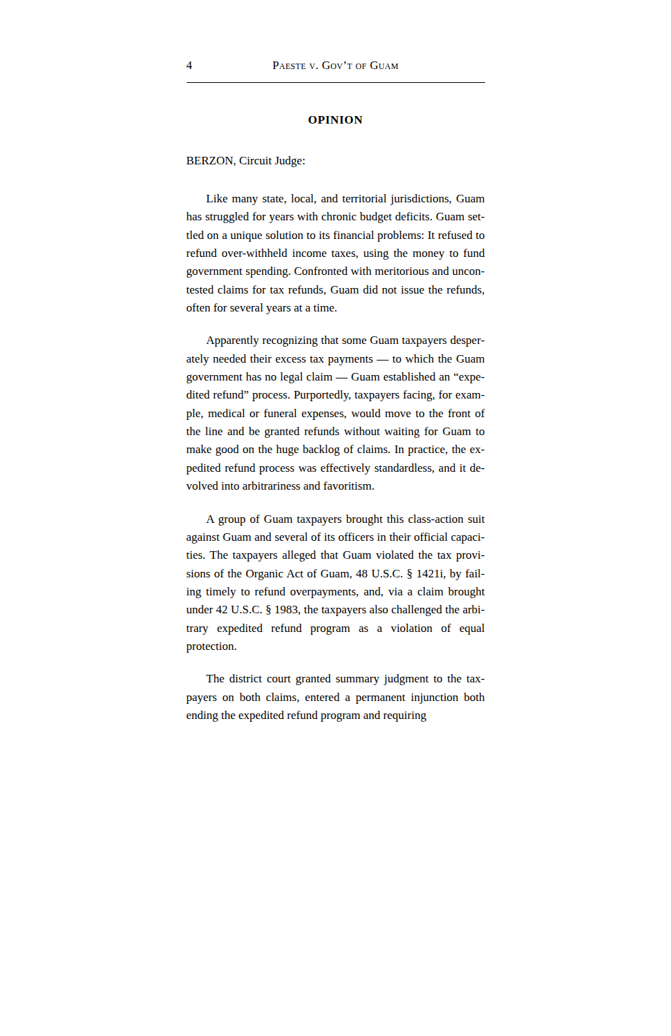4 Paeste v. Gov’t of Guam
OPINION
BERZON, Circuit Judge:
Like many state, local, and territorial jurisdictions, Guam has struggled for years with chronic budget deficits. Guam settled on a unique solution to its financial problems: It refused to refund over-withheld income taxes, using the money to fund government spending. Confronted with meritorious and uncontested claims for tax refunds, Guam did not issue the refunds, often for several years at a time.
Apparently recognizing that some Guam taxpayers desperately needed their excess tax payments — to which the Guam government has no legal claim — Guam established an “expedited refund” process. Purportedly, taxpayers facing, for example, medical or funeral expenses, would move to the front of the line and be granted refunds without waiting for Guam to make good on the huge backlog of claims. In practice, the expedited refund process was effectively standardless, and it devolved into arbitrariness and favoritism.
A group of Guam taxpayers brought this class-action suit against Guam and several of its officers in their official capacities. The taxpayers alleged that Guam violated the tax provisions of the Organic Act of Guam, 48 U.S.C. § 1421i, by failing timely to refund overpayments, and, via a claim brought under 42 U.S.C. § 1983, the taxpayers also challenged the arbitrary expedited refund program as a violation of equal protection.
The district court granted summary judgment to the taxpayers on both claims, entered a permanent injunction both ending the expedited refund program and requiring